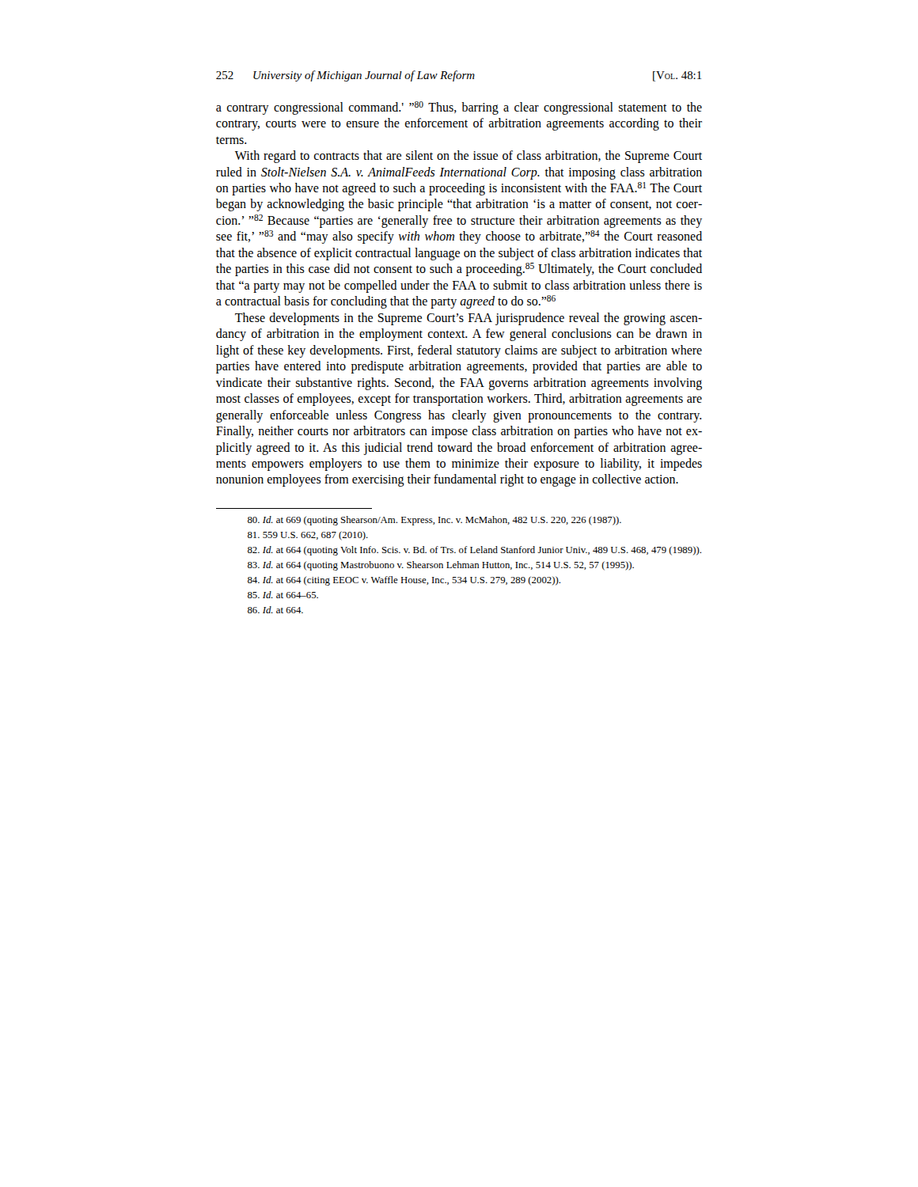252 University of Michigan Journal of Law Reform [Vol. 48:1
a contrary congressional command.' ”80 Thus, barring a clear congressional statement to the contrary, courts were to ensure the enforcement of arbitration agreements according to their terms.
With regard to contracts that are silent on the issue of class arbitration, the Supreme Court ruled in Stolt-Nielsen S.A. v. AnimalFeeds International Corp. that imposing class arbitration on parties who have not agreed to such a proceeding is inconsistent with the FAA.81 The Court began by acknowledging the basic principle “that arbitration ‘is a matter of consent, not coercion.’ ”82 Because “parties are ‘generally free to structure their arbitration agreements as they see fit,’ ”83 and “may also specify with whom they choose to arbitrate,”84 the Court reasoned that the absence of explicit contractual language on the subject of class arbitration indicates that the parties in this case did not consent to such a proceeding.85 Ultimately, the Court concluded that “a party may not be compelled under the FAA to submit to class arbitration unless there is a contractual basis for concluding that the party agreed to do so.”86
These developments in the Supreme Court’s FAA jurisprudence reveal the growing ascendancy of arbitration in the employment context. A few general conclusions can be drawn in light of these key developments. First, federal statutory claims are subject to arbitration where parties have entered into predispute arbitration agreements, provided that parties are able to vindicate their substantive rights. Second, the FAA governs arbitration agreements involving most classes of employees, except for transportation workers. Third, arbitration agreements are generally enforceable unless Congress has clearly given pronouncements to the contrary. Finally, neither courts nor arbitrators can impose class arbitration on parties who have not explicitly agreed to it. As this judicial trend toward the broad enforcement of arbitration agreements empowers employers to use them to minimize their exposure to liability, it impedes nonunion employees from exercising their fundamental right to engage in collective action.
80. Id. at 669 (quoting Shearson/Am. Express, Inc. v. McMahon, 482 U.S. 220, 226 (1987)).
81. 559 U.S. 662, 687 (2010).
82. Id. at 664 (quoting Volt Info. Scis. v. Bd. of Trs. of Leland Stanford Junior Univ., 489 U.S. 468, 479 (1989)).
83. Id. at 664 (quoting Mastrobuono v. Shearson Lehman Hutton, Inc., 514 U.S. 52, 57 (1995)).
84. Id. at 664 (citing EEOC v. Waffle House, Inc., 534 U.S. 279, 289 (2002)).
85. Id. at 664–65.
86. Id. at 664.